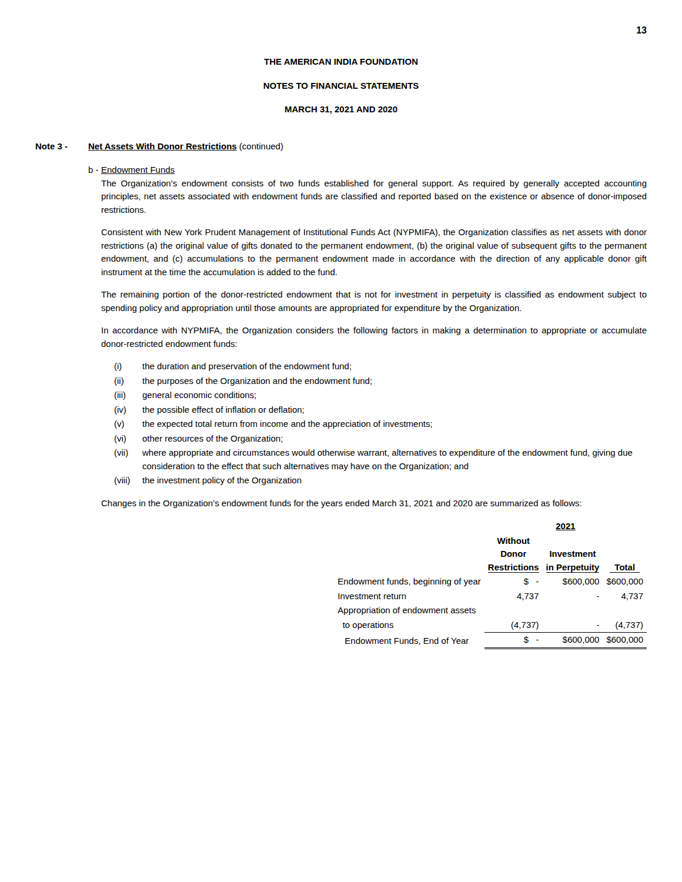13
THE AMERICAN INDIA FOUNDATION
NOTES TO FINANCIAL STATEMENTS
MARCH 31, 2021 AND 2020
Note 3 -Net Assets With Donor Restrictions (continued)
b -Endowment Funds
The Organization’s endowment consists of two funds established for general support. As required by generally accepted accounting principles, net assets associated with endowment funds are classified and reported based on the existence or absence of donor-imposed restrictions.
Consistent with New York Prudent Management of Institutional Funds Act (NYPMIFA), the Organization classifies as net assets with donor restrictions (a) the original value of gifts donated to the permanent endowment, (b) the original value of subsequent gifts to the permanent endowment, and (c) accumulations to the permanent endowment made in accordance with the direction of any applicable donor gift instrument at the time the accumulation is added to the fund.
The remaining portion of the donor-restricted endowment that is not for investment in perpetuity is classified as endowment subject to spending policy and appropriation until those amounts are appropriated for expenditure by the Organization.
In accordance with NYPMIFA, the Organization considers the following factors in making a determination to appropriate or accumulate donor-restricted endowment funds:
(i) the duration and preservation of the endowment fund;
(ii) the purposes of the Organization and the endowment fund;
(iii) general economic conditions;
(iv) the possible effect of inflation or deflation;
(v) the expected total return from income and the appreciation of investments;
(vi) other resources of the Organization;
(vii) where appropriate and circumstances would otherwise warrant, alternatives to expenditure of the endowment fund, giving due consideration to the effect that such alternatives may have on the Organization; and
(viii) the investment policy of the Organization
Changes in the Organization’s endowment funds for the years ended March 31, 2021 and 2020 are summarized as follows:
| | 2021 |
| | Without Donor Restrictions | Investment in Perpetuity | Total |
| Endowment funds, beginning of year | $ - | $600,000 | $600,000 |
| Investment return | 4,737 | - | 4,737 |
| Appropriation of endowment assets | | | |
| to operations | (4,737) | - | (4,737) |
| Endowment Funds, End of Year | $ - | $600,000 | $600,000 |